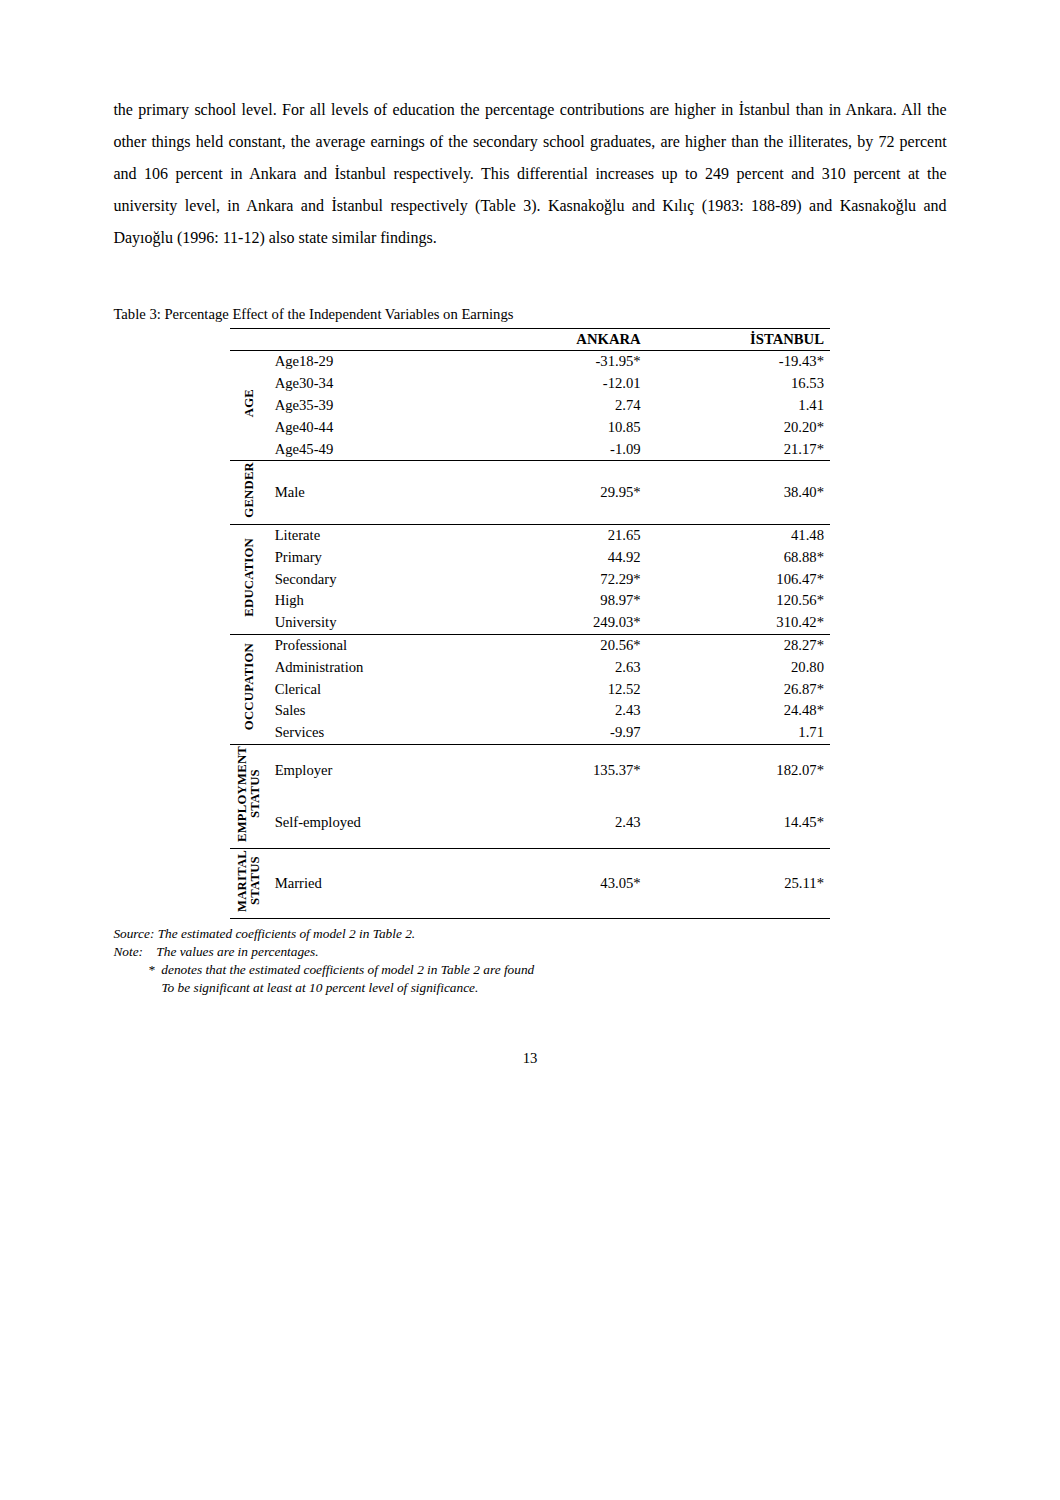the primary school level. For all levels of education the percentage contributions are higher in İstanbul than in Ankara. All the other things held constant, the average earnings of the secondary school graduates, are higher than the illiterates, by 72 percent and 106 percent in Ankara and İstanbul respectively. This differential increases up to 249 percent and 310 percent at the university level, in Ankara and İstanbul respectively (Table 3). Kasnakoğlu and Kılıç (1983: 188-89) and Kasnakoğlu and Dayıoğlu (1996: 11-12) also state similar findings.
Table 3: Percentage Effect of the Independent Variables on Earnings
| | | ANKARA | İSTANBUL |
| --- | --- | --- | --- |
| AGE | Age18-29 | -31.95* | -19.43* |
| Age30-34 | -12.01 | 16.53 |
| Age35-39 | 2.74 | 1.41 |
| Age40-44 | 10.85 | 20.20* |
| Age45-49 | -1.09 | 21.17* |
| GENDER | Male | 29.95* | 38.40* |
| EDUCATION | Literate | 21.65 | 41.48 |
| Primary | 44.92 | 68.88* |
| Secondary | 72.29* | 106.47* |
| High | 98.97* | 120.56* |
| University | 249.03* | 310.42* |
| OCCUPATION | Professional | 20.56* | 28.27* |
| Administration | 2.63 | 20.80 |
| Clerical | 12.52 | 26.87* |
| Sales | 2.43 | 24.48* |
| Services | -9.97 | 1.71 |
| EMPLOYMENT STATUS | Employer | 135.37* | 182.07* |
| Self-employed | 2.43 | 14.45* |
| MARITAL STATUS | Married | 43.05* | 25.11* |
Source: The estimated coefficients of model 2 in Table 2.
Note: The values are in percentages.
* denotes that the estimated coefficients of model 2 in Table 2 are found
To be significant at least at 10 percent level of significance.
13